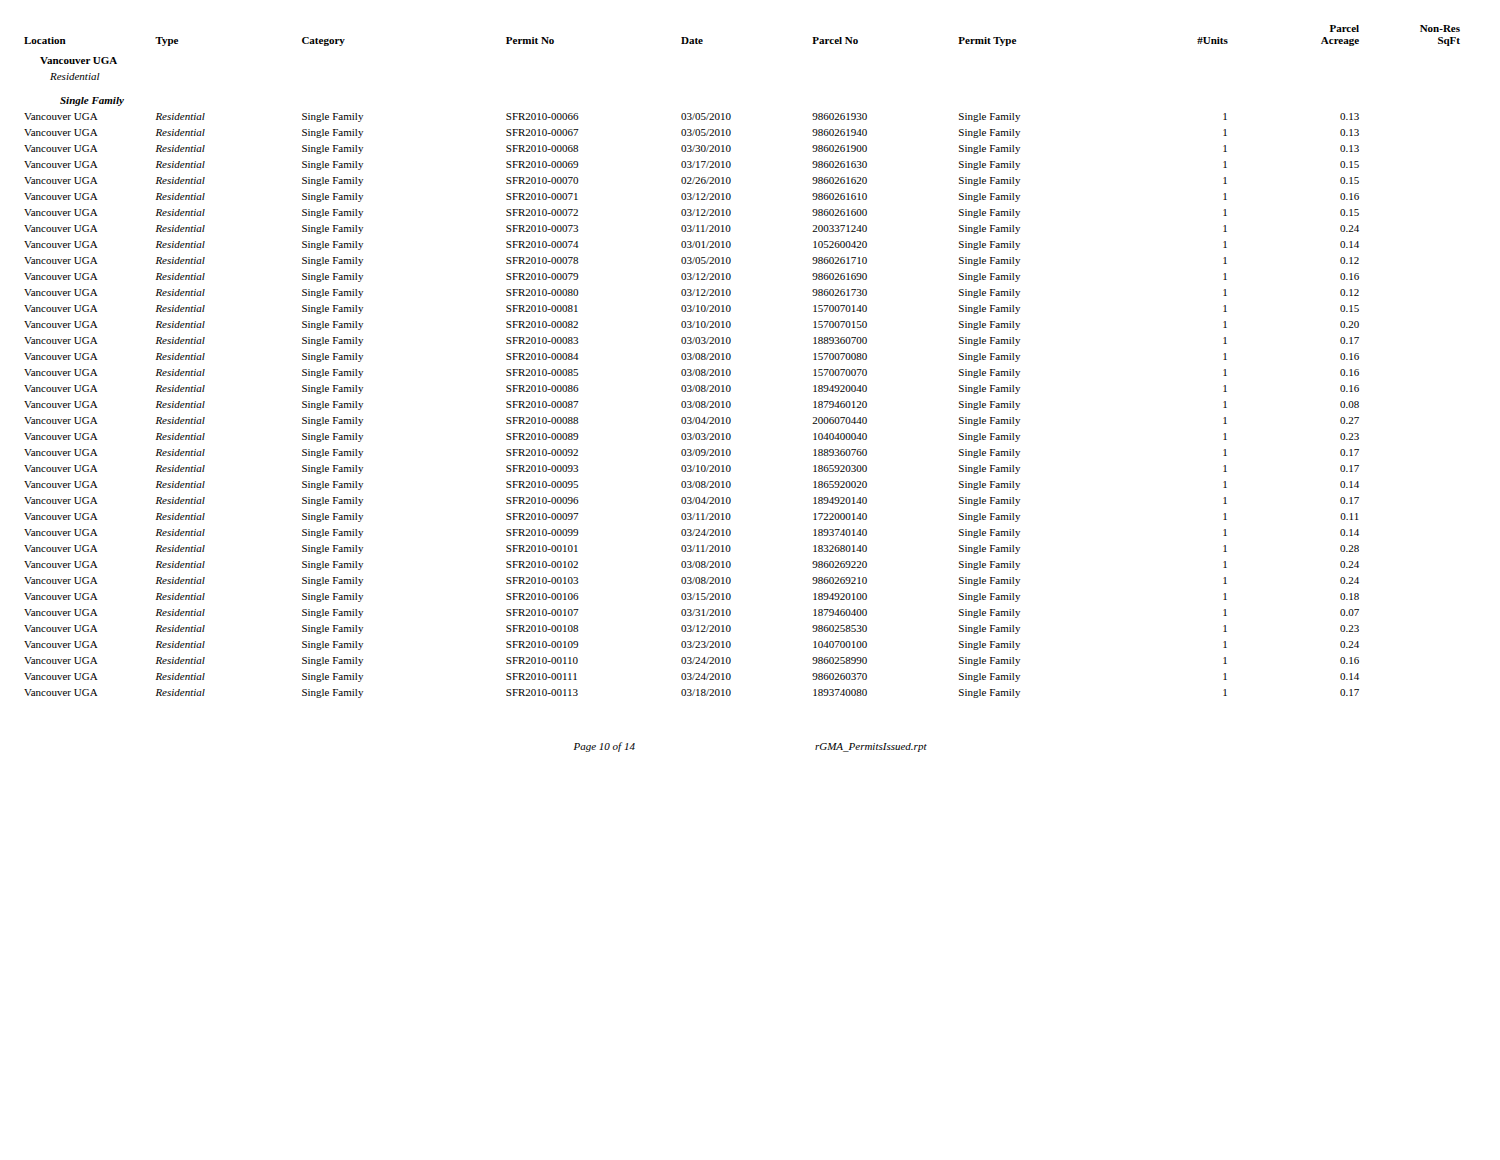| Location | Type | Category | Permit No | Date | Parcel No | Permit Type | #Units | Parcel Acreage | Non-Res SqFt |
| --- | --- | --- | --- | --- | --- | --- | --- | --- | --- |
| Vancouver UGA |
| Residential |
| Single Family |
| Vancouver UGA | Residential | Single Family | SFR2010-00066 | 03/05/2010 | 9860261930 | Single Family | 1 | 0.13 | |
| Vancouver UGA | Residential | Single Family | SFR2010-00067 | 03/05/2010 | 9860261940 | Single Family | 1 | 0.13 | |
| Vancouver UGA | Residential | Single Family | SFR2010-00068 | 03/30/2010 | 9860261900 | Single Family | 1 | 0.13 | |
| Vancouver UGA | Residential | Single Family | SFR2010-00069 | 03/17/2010 | 9860261630 | Single Family | 1 | 0.15 | |
| Vancouver UGA | Residential | Single Family | SFR2010-00070 | 02/26/2010 | 9860261620 | Single Family | 1 | 0.15 | |
| Vancouver UGA | Residential | Single Family | SFR2010-00071 | 03/12/2010 | 9860261610 | Single Family | 1 | 0.16 | |
| Vancouver UGA | Residential | Single Family | SFR2010-00072 | 03/12/2010 | 9860261600 | Single Family | 1 | 0.15 | |
| Vancouver UGA | Residential | Single Family | SFR2010-00073 | 03/11/2010 | 2003371240 | Single Family | 1 | 0.24 | |
| Vancouver UGA | Residential | Single Family | SFR2010-00074 | 03/01/2010 | 1052600420 | Single Family | 1 | 0.14 | |
| Vancouver UGA | Residential | Single Family | SFR2010-00078 | 03/05/2010 | 9860261710 | Single Family | 1 | 0.12 | |
| Vancouver UGA | Residential | Single Family | SFR2010-00079 | 03/12/2010 | 9860261690 | Single Family | 1 | 0.16 | |
| Vancouver UGA | Residential | Single Family | SFR2010-00080 | 03/12/2010 | 9860261730 | Single Family | 1 | 0.12 | |
| Vancouver UGA | Residential | Single Family | SFR2010-00081 | 03/10/2010 | 1570070140 | Single Family | 1 | 0.15 | |
| Vancouver UGA | Residential | Single Family | SFR2010-00082 | 03/10/2010 | 1570070150 | Single Family | 1 | 0.20 | |
| Vancouver UGA | Residential | Single Family | SFR2010-00083 | 03/03/2010 | 1889360700 | Single Family | 1 | 0.17 | |
| Vancouver UGA | Residential | Single Family | SFR2010-00084 | 03/08/2010 | 1570070080 | Single Family | 1 | 0.16 | |
| Vancouver UGA | Residential | Single Family | SFR2010-00085 | 03/08/2010 | 1570070070 | Single Family | 1 | 0.16 | |
| Vancouver UGA | Residential | Single Family | SFR2010-00086 | 03/08/2010 | 1894920040 | Single Family | 1 | 0.16 | |
| Vancouver UGA | Residential | Single Family | SFR2010-00087 | 03/08/2010 | 1879460120 | Single Family | 1 | 0.08 | |
| Vancouver UGA | Residential | Single Family | SFR2010-00088 | 03/04/2010 | 2006070440 | Single Family | 1 | 0.27 | |
| Vancouver UGA | Residential | Single Family | SFR2010-00089 | 03/03/2010 | 1040400040 | Single Family | 1 | 0.23 | |
| Vancouver UGA | Residential | Single Family | SFR2010-00092 | 03/09/2010 | 1889360760 | Single Family | 1 | 0.17 | |
| Vancouver UGA | Residential | Single Family | SFR2010-00093 | 03/10/2010 | 1865920300 | Single Family | 1 | 0.17 | |
| Vancouver UGA | Residential | Single Family | SFR2010-00095 | 03/08/2010 | 1865920020 | Single Family | 1 | 0.14 | |
| Vancouver UGA | Residential | Single Family | SFR2010-00096 | 03/04/2010 | 1894920140 | Single Family | 1 | 0.17 | |
| Vancouver UGA | Residential | Single Family | SFR2010-00097 | 03/11/2010 | 1722000140 | Single Family | 1 | 0.11 | |
| Vancouver UGA | Residential | Single Family | SFR2010-00099 | 03/24/2010 | 1893740140 | Single Family | 1 | 0.14 | |
| Vancouver UGA | Residential | Single Family | SFR2010-00101 | 03/11/2010 | 1832680140 | Single Family | 1 | 0.28 | |
| Vancouver UGA | Residential | Single Family | SFR2010-00102 | 03/08/2010 | 9860269220 | Single Family | 1 | 0.24 | |
| Vancouver UGA | Residential | Single Family | SFR2010-00103 | 03/08/2010 | 9860269210 | Single Family | 1 | 0.24 | |
| Vancouver UGA | Residential | Single Family | SFR2010-00106 | 03/15/2010 | 1894920100 | Single Family | 1 | 0.18 | |
| Vancouver UGA | Residential | Single Family | SFR2010-00107 | 03/31/2010 | 1879460400 | Single Family | 1 | 0.07 | |
| Vancouver UGA | Residential | Single Family | SFR2010-00108 | 03/12/2010 | 9860258530 | Single Family | 1 | 0.23 | |
| Vancouver UGA | Residential | Single Family | SFR2010-00109 | 03/23/2010 | 1040700100 | Single Family | 1 | 0.24 | |
| Vancouver UGA | Residential | Single Family | SFR2010-00110 | 03/24/2010 | 9860258990 | Single Family | 1 | 0.16 | |
| Vancouver UGA | Residential | Single Family | SFR2010-00111 | 03/24/2010 | 9860260370 | Single Family | 1 | 0.14 | |
| Vancouver UGA | Residential | Single Family | SFR2010-00113 | 03/18/2010 | 1893740080 | Single Family | 1 | 0.17 | |
Page 10 of 14 rGMA_PermitsIssued.rpt